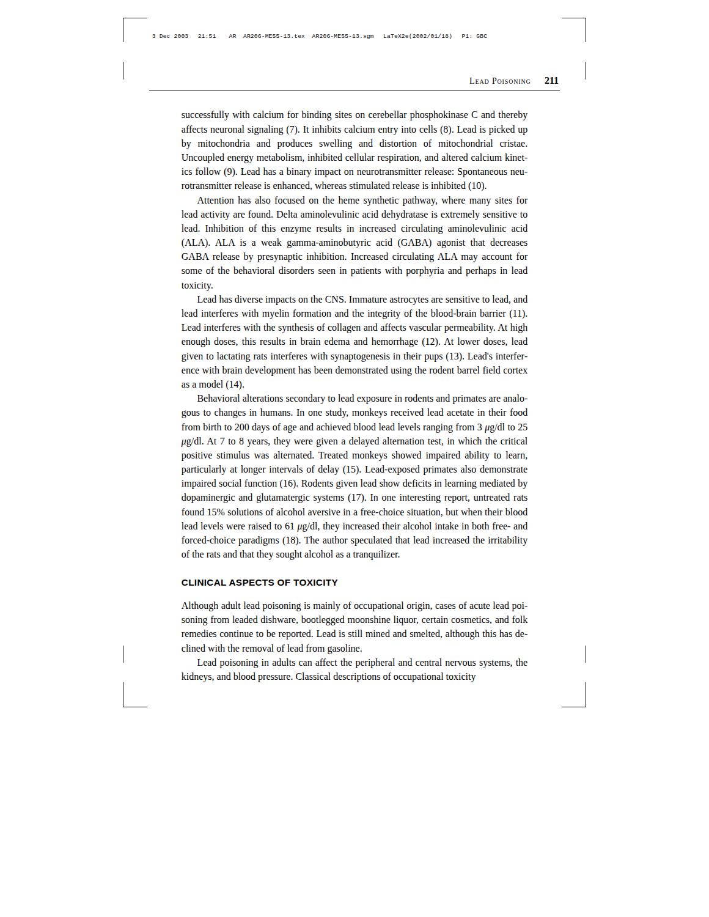3 Dec 200321:51 AR AR206-ME55-13.tex AR206-ME55-13.sgm LaTeX2e(2002/01/18) P1: GBC
Lead Poisoning 211
successfully with calcium for binding sites on cerebellar phosphokinase C and thereby affects neuronal signaling (7). It inhibits calcium entry into cells (8). Lead is picked up by mitochondria and produces swelling and distortion of mitochondrial cristae. Uncoupled energy metabolism, inhibited cellular respiration, and altered calcium kinetics follow (9). Lead has a binary impact on neurotransmitter release: Spontaneous neurotransmitter release is enhanced, whereas stimulated release is inhibited (10).
Attention has also focused on the heme synthetic pathway, where many sites for lead activity are found. Delta aminolevulinic acid dehydratase is extremely sensitive to lead. Inhibition of this enzyme results in increased circulating aminolevulinic acid (ALA). ALA is a weak gamma-aminobutyric acid (GABA) agonist that decreases GABA release by presynaptic inhibition. Increased circulating ALA may account for some of the behavioral disorders seen in patients with porphyria and perhaps in lead toxicity.
Lead has diverse impacts on the CNS. Immature astrocytes are sensitive to lead, and lead interferes with myelin formation and the integrity of the blood-brain barrier (11). Lead interferes with the synthesis of collagen and affects vascular permeability. At high enough doses, this results in brain edema and hemorrhage (12). At lower doses, lead given to lactating rats interferes with synaptogenesis in their pups (13). Lead's interference with brain development has been demonstrated using the rodent barrel field cortex as a model (14).
Behavioral alterations secondary to lead exposure in rodents and primates are analogous to changes in humans. In one study, monkeys received lead acetate in their food from birth to 200 days of age and achieved blood lead levels ranging from 3 μg/dl to 25 μg/dl. At 7 to 8 years, they were given a delayed alternation test, in which the critical positive stimulus was alternated. Treated monkeys showed impaired ability to learn, particularly at longer intervals of delay (15). Lead-exposed primates also demonstrate impaired social function (16). Rodents given lead show deficits in learning mediated by dopaminergic and glutamatergic systems (17). In one interesting report, untreated rats found 15% solutions of alcohol aversive in a free-choice situation, but when their blood lead levels were raised to 61 μg/dl, they increased their alcohol intake in both free- and forced-choice paradigms (18). The author speculated that lead increased the irritability of the rats and that they sought alcohol as a tranquilizer.
CLINICAL ASPECTS OF TOXICITY
Although adult lead poisoning is mainly of occupational origin, cases of acute lead poisoning from leaded dishware, bootlegged moonshine liquor, certain cosmetics, and folk remedies continue to be reported. Lead is still mined and smelted, although this has declined with the removal of lead from gasoline.
Lead poisoning in adults can affect the peripheral and central nervous systems, the kidneys, and blood pressure. Classical descriptions of occupational toxicity